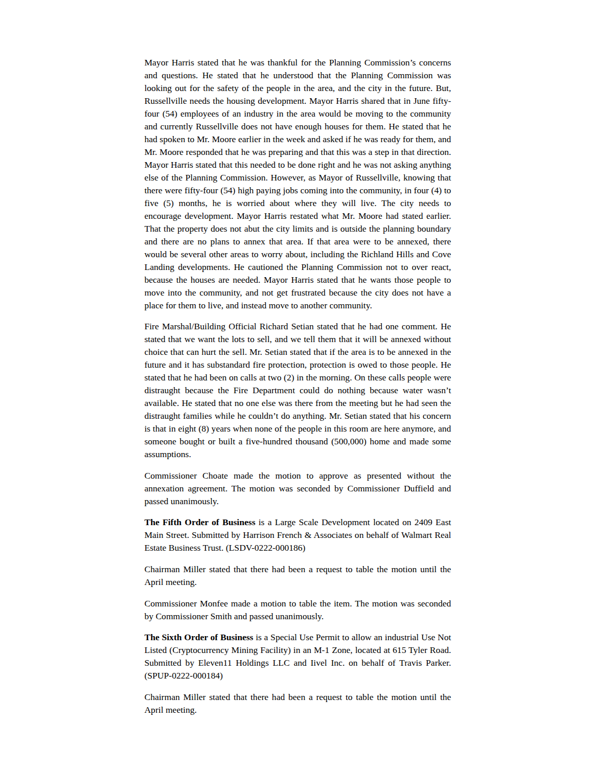Mayor Harris stated that he was thankful for the Planning Commission’s concerns and questions. He stated that he understood that the Planning Commission was looking out for the safety of the people in the area, and the city in the future. But, Russellville needs the housing development. Mayor Harris shared that in June fifty-four (54) employees of an industry in the area would be moving to the community and currently Russellville does not have enough houses for them. He stated that he had spoken to Mr. Moore earlier in the week and asked if he was ready for them, and Mr. Moore responded that he was preparing and that this was a step in that direction. Mayor Harris stated that this needed to be done right and he was not asking anything else of the Planning Commission. However, as Mayor of Russellville, knowing that there were fifty-four (54) high paying jobs coming into the community, in four (4) to five (5) months, he is worried about where they will live. The city needs to encourage development. Mayor Harris restated what Mr. Moore had stated earlier. That the property does not abut the city limits and is outside the planning boundary and there are no plans to annex that area. If that area were to be annexed, there would be several other areas to worry about, including the Richland Hills and Cove Landing developments. He cautioned the Planning Commission not to over react, because the houses are needed. Mayor Harris stated that he wants those people to move into the community, and not get frustrated because the city does not have a place for them to live, and instead move to another community.
Fire Marshal/Building Official Richard Setian stated that he had one comment. He stated that we want the lots to sell, and we tell them that it will be annexed without choice that can hurt the sell. Mr. Setian stated that if the area is to be annexed in the future and it has substandard fire protection, protection is owed to those people. He stated that he had been on calls at two (2) in the morning. On these calls people were distraught because the Fire Department could do nothing because water wasn’t available. He stated that no one else was there from the meeting but he had seen the distraught families while he couldn’t do anything. Mr. Setian stated that his concern is that in eight (8) years when none of the people in this room are here anymore, and someone bought or built a five-hundred thousand (500,000) home and made some assumptions.
Commissioner Choate made the motion to approve as presented without the annexation agreement. The motion was seconded by Commissioner Duffield and passed unanimously.
The Fifth Order of Business is a Large Scale Development located on 2409 East Main Street. Submitted by Harrison French & Associates on behalf of Walmart Real Estate Business Trust. (LSDV-0222-000186)
Chairman Miller stated that there had been a request to table the motion until the April meeting.
Commissioner Monfee made a motion to table the item. The motion was seconded by Commissioner Smith and passed unanimously.
The Sixth Order of Business is a Special Use Permit to allow an industrial Use Not Listed (Cryptocurrency Mining Facility) in an M-1 Zone, located at 615 Tyler Road. Submitted by Eleven11 Holdings LLC and Iivel Inc. on behalf of Travis Parker. (SPUP-0222-000184)
Chairman Miller stated that there had been a request to table the motion until the April meeting.